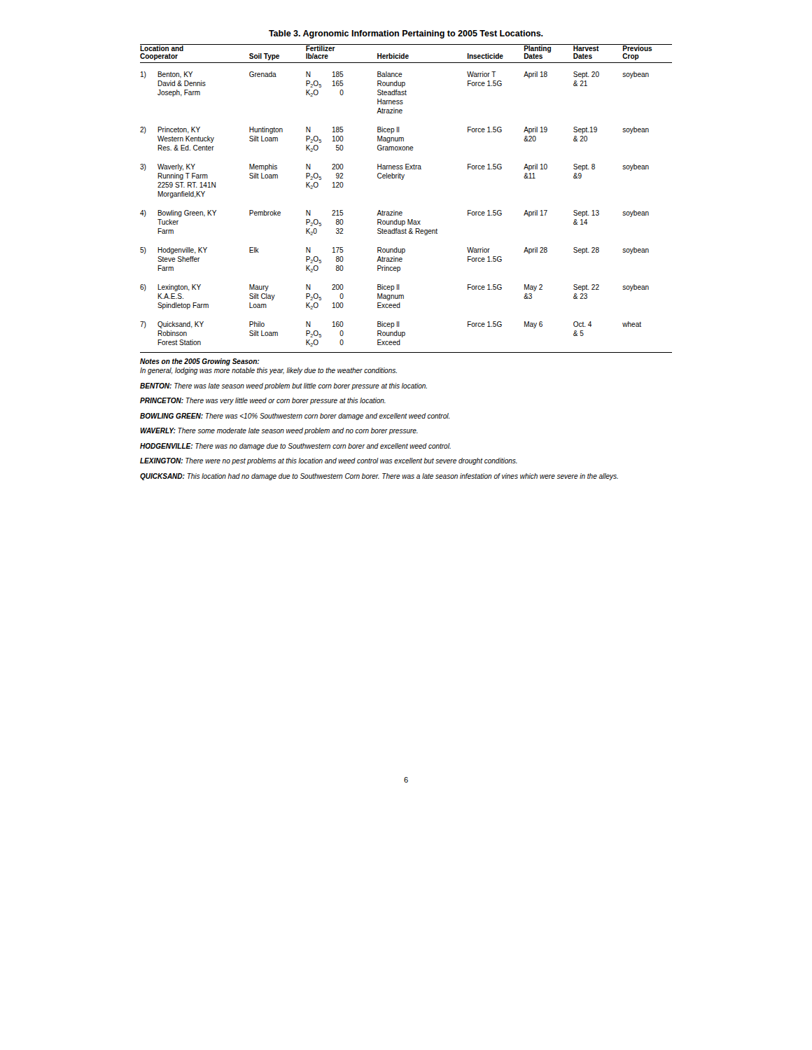Table 3. Agronomic Information Pertaining to 2005 Test Locations.
| Location and Cooperator | Soil Type | Fertilizer lb/acre | Herbicide | Insecticide | Planting Dates | Harvest Dates | Previous Crop |
| --- | --- | --- | --- | --- | --- | --- | --- |
| 1) | Benton, KY David & Dennis Joseph, Farm | Grenada | N 185 P 2 O 5 165 K 2 O 0 | Balance Roundup Steadfast Harness Atrazine | Warrior T Force 1.5G | April 18 | Sept. 20 & 21 | soybean |
| 2) | Princeton, KY Western Kentucky Res. & Ed. Center | Huntington Silt Loam | N 185 P 2 O 5 100 K 2 O 50 | Bicep ll Magnum Gramoxone | Force 1.5G | April 19 &20 | Sept.19 & 20 | soybean |
| 3) | Waverly, KY Running T Farm 2259 ST. RT. 141N Morganfield,KY | Memphis Silt Loam | N 200 P 2 O 5 92 K 2 O 120 | Harness Extra Celebrity | Force 1.5G | April 10 &11 | Sept. 8 &9 | soybean |
| 4) | Bowling Green, KY Tucker Farm | Pembroke | N 215 P 2 O 5 80 K 2 0 32 | Atrazine Roundup Max Steadfast & Regent | Force 1.5G | April 17 | Sept. 13 & 14 | soybean |
| 5) | Hodgenville, KY Steve Sheffer Farm | Elk | N 175 P 2 O 5 80 K 2 O 80 | Roundup Atrazine Princep | Warrior Force 1.5G | April 28 | Sept. 28 | soybean |
| 6) | Lexington, KY K.A.E.S. Spindletop Farm | Maury Silt Clay Loam | N 200 P 2 O 5 0 K 2 O 100 | Bicep ll Magnum Exceed | Force 1.5G | May 2 &3 | Sept. 22 & 23 | soybean |
| 7) | Quicksand, KY Robinson Forest Station | Philo Silt Loam | N 160 P 2 O 5 0 K 2 O 0 | Bicep ll Roundup Exceed | Force 1.5G | May 6 | Oct. 4 & 5 | wheat |
Notes on the 2005 Growing Season:
In general, lodging was more notable this year, likely due to the weather conditions.
BENTON: There was late season weed problem but little corn borer pressure at this location.
PRINCETON: There was very little weed or corn borer pressure at this location.
BOWLING GREEN: There was <10% Southwestern corn borer damage and excellent weed control.
WAVERLY: There some moderate late season weed problem and no corn borer pressure.
HODGENVILLE: There was no damage due to Southwestern corn borer and excellent weed control.
LEXINGTON: There were no pest problems at this location and weed control was excellent but severe drought conditions.
QUICKSAND: This location had no damage due to Southwestern Corn borer. There was a late season infestation of vines which were severe in the alleys.
6